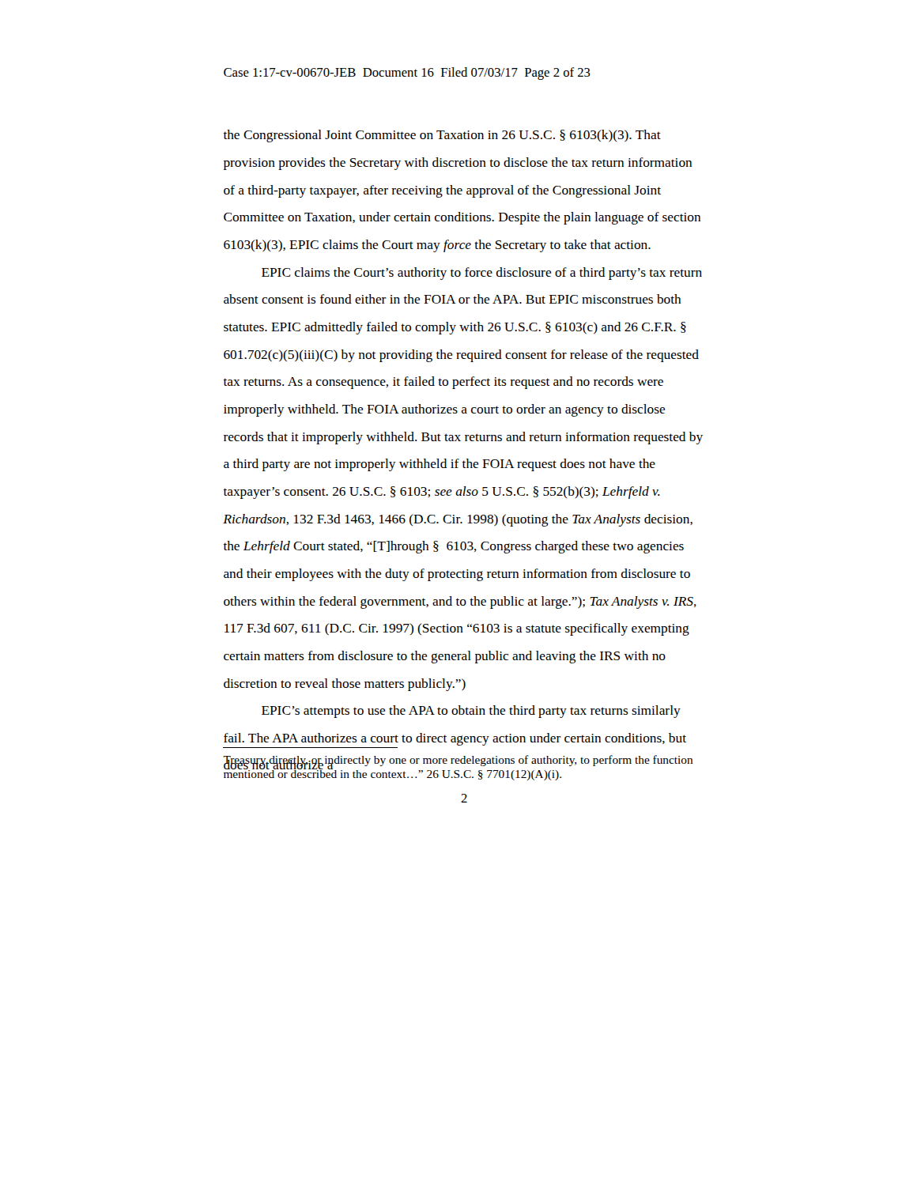Case 1:17-cv-00670-JEB Document 16 Filed 07/03/17 Page 2 of 23
the Congressional Joint Committee on Taxation in 26 U.S.C. § 6103(k)(3). That provision provides the Secretary with discretion to disclose the tax return information of a third-party taxpayer, after receiving the approval of the Congressional Joint Committee on Taxation, under certain conditions. Despite the plain language of section 6103(k)(3), EPIC claims the Court may force the Secretary to take that action.
EPIC claims the Court’s authority to force disclosure of a third party’s tax return absent consent is found either in the FOIA or the APA. But EPIC misconstrues both statutes. EPIC admittedly failed to comply with 26 U.S.C. § 6103(c) and 26 C.F.R. § 601.702(c)(5)(iii)(C) by not providing the required consent for release of the requested tax returns. As a consequence, it failed to perfect its request and no records were improperly withheld. The FOIA authorizes a court to order an agency to disclose records that it improperly withheld. But tax returns and return information requested by a third party are not improperly withheld if the FOIA request does not have the taxpayer’s consent. 26 U.S.C. § 6103; see also 5 U.S.C. § 552(b)(3); Lehrfeld v. Richardson, 132 F.3d 1463, 1466 (D.C. Cir. 1998) (quoting the Tax Analysts decision, the Lehrfeld Court stated, “[T]hrough § 6103, Congress charged these two agencies and their employees with the duty of protecting return information from disclosure to others within the federal government, and to the public at large.”); Tax Analysts v. IRS, 117 F.3d 607, 611 (D.C. Cir. 1997) (Section “6103 is a statute specifically exempting certain matters from disclosure to the general public and leaving the IRS with no discretion to reveal those matters publicly.”)
EPIC’s attempts to use the APA to obtain the third party tax returns similarly fail. The APA authorizes a court to direct agency action under certain conditions, but does not authorize a
Treasury directly, or indirectly by one or more redelegations of authority, to perform the function mentioned or described in the context…” 26 U.S.C. § 7701(12)(A)(i).
2